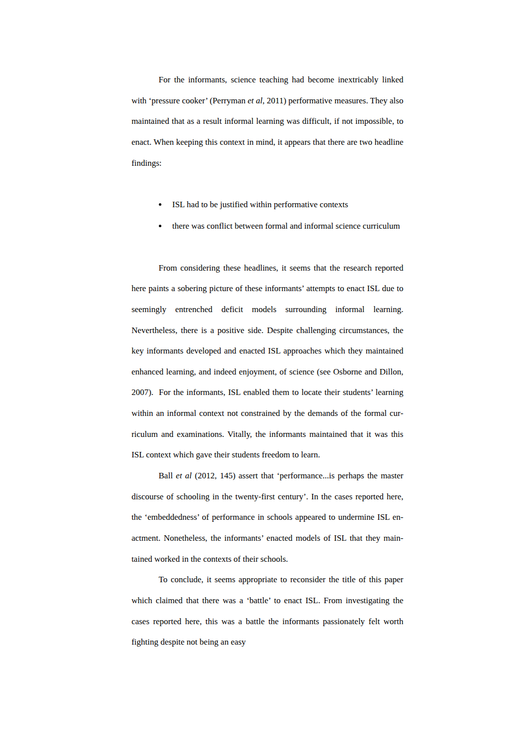For the informants, science teaching had become inextricably linked with ‘pressure cooker’ (Perryman et al, 2011) performative measures. They also maintained that as a result informal learning was difficult, if not impossible, to enact. When keeping this context in mind, it appears that there are two headline findings:
ISL had to be justified within performative contexts
there was conflict between formal and informal science curriculum
From considering these headlines, it seems that the research reported here paints a sobering picture of these informants’ attempts to enact ISL due to seemingly entrenched deficit models surrounding informal learning. Nevertheless, there is a positive side. Despite challenging circumstances, the key informants developed and enacted ISL approaches which they maintained enhanced learning, and indeed enjoyment, of science (see Osborne and Dillon, 2007). For the informants, ISL enabled them to locate their students’ learning within an informal context not constrained by the demands of the formal curriculum and examinations. Vitally, the informants maintained that it was this ISL context which gave their students freedom to learn.
Ball et al (2012, 145) assert that ‘performance...is perhaps the master discourse of schooling in the twenty-first century’. In the cases reported here, the ‘embeddedness’ of performance in schools appeared to undermine ISL enactment. Nonetheless, the informants’ enacted models of ISL that they maintained worked in the contexts of their schools.
To conclude, it seems appropriate to reconsider the title of this paper which claimed that there was a ‘battle’ to enact ISL. From investigating the cases reported here, this was a battle the informants passionately felt worth fighting despite not being an easy